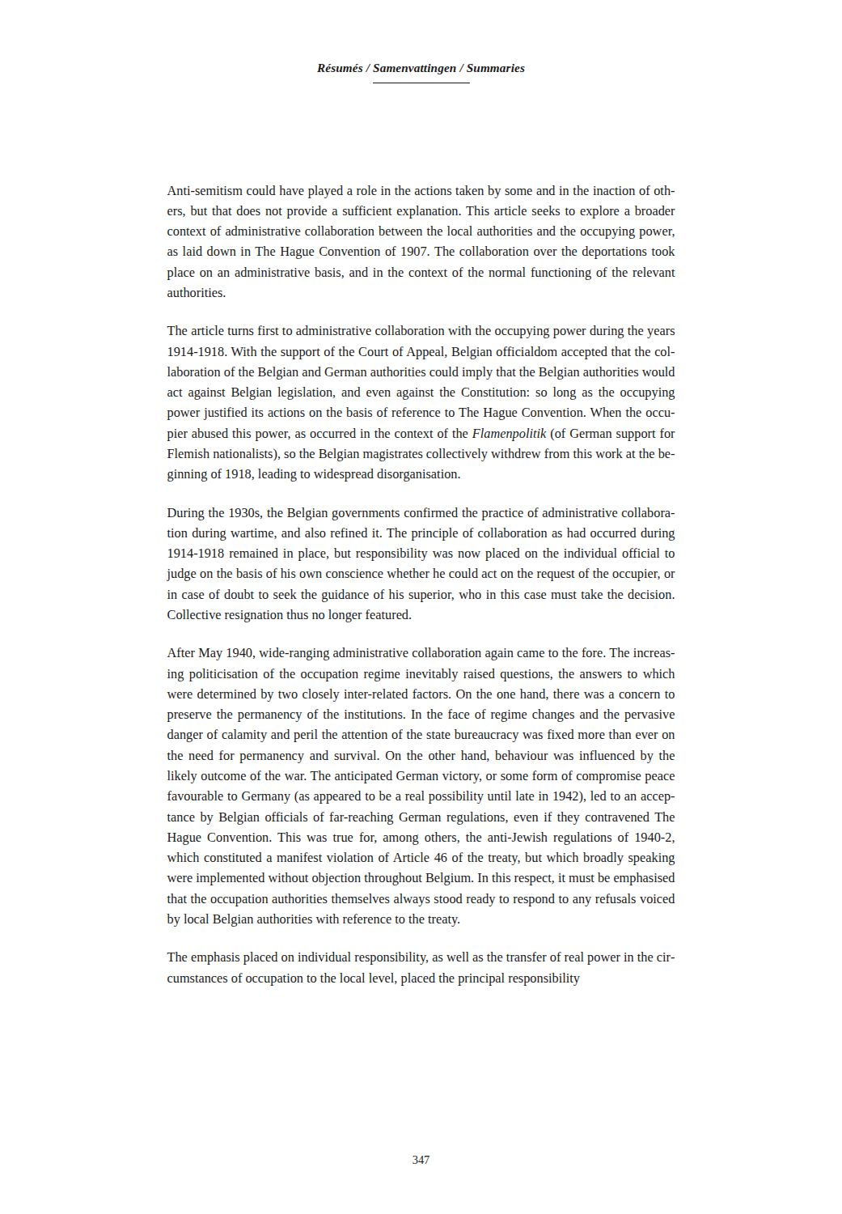Résumés / Samenvattingen / Summaries
Anti-semitism could have played a role in the actions taken by some and in the inaction of others, but that does not provide a sufficient explanation. This article seeks to explore a broader context of administrative collaboration between the local authorities and the occupying power, as laid down in The Hague Convention of 1907. The collaboration over the deportations took place on an administrative basis, and in the context of the normal functioning of the relevant authorities.
The article turns first to administrative collaboration with the occupying power during the years 1914-1918. With the support of the Court of Appeal, Belgian officialdom accepted that the collaboration of the Belgian and German authorities could imply that the Belgian authorities would act against Belgian legislation, and even against the Constitution: so long as the occupying power justified its actions on the basis of reference to The Hague Convention. When the occupier abused this power, as occurred in the context of the Flamenpolitik (of German support for Flemish nationalists), so the Belgian magistrates collectively withdrew from this work at the beginning of 1918, leading to widespread disorganisation.
During the 1930s, the Belgian governments confirmed the practice of administrative collaboration during wartime, and also refined it. The principle of collaboration as had occurred during 1914-1918 remained in place, but responsibility was now placed on the individual official to judge on the basis of his own conscience whether he could act on the request of the occupier, or in case of doubt to seek the guidance of his superior, who in this case must take the decision. Collective resignation thus no longer featured.
After May 1940, wide-ranging administrative collaboration again came to the fore. The increasing politicisation of the occupation regime inevitably raised questions, the answers to which were determined by two closely inter-related factors. On the one hand, there was a concern to preserve the permanency of the institutions. In the face of regime changes and the pervasive danger of calamity and peril the attention of the state bureaucracy was fixed more than ever on the need for permanency and survival. On the other hand, behaviour was influenced by the likely outcome of the war. The anticipated German victory, or some form of compromise peace favourable to Germany (as appeared to be a real possibility until late in 1942), led to an acceptance by Belgian officials of far-reaching German regulations, even if they contravened The Hague Convention. This was true for, among others, the anti-Jewish regulations of 1940-2, which constituted a manifest violation of Article 46 of the treaty, but which broadly speaking were implemented without objection throughout Belgium. In this respect, it must be emphasised that the occupation authorities themselves always stood ready to respond to any refusals voiced by local Belgian authorities with reference to the treaty.
The emphasis placed on individual responsibility, as well as the transfer of real power in the circumstances of occupation to the local level, placed the principal responsibility
347